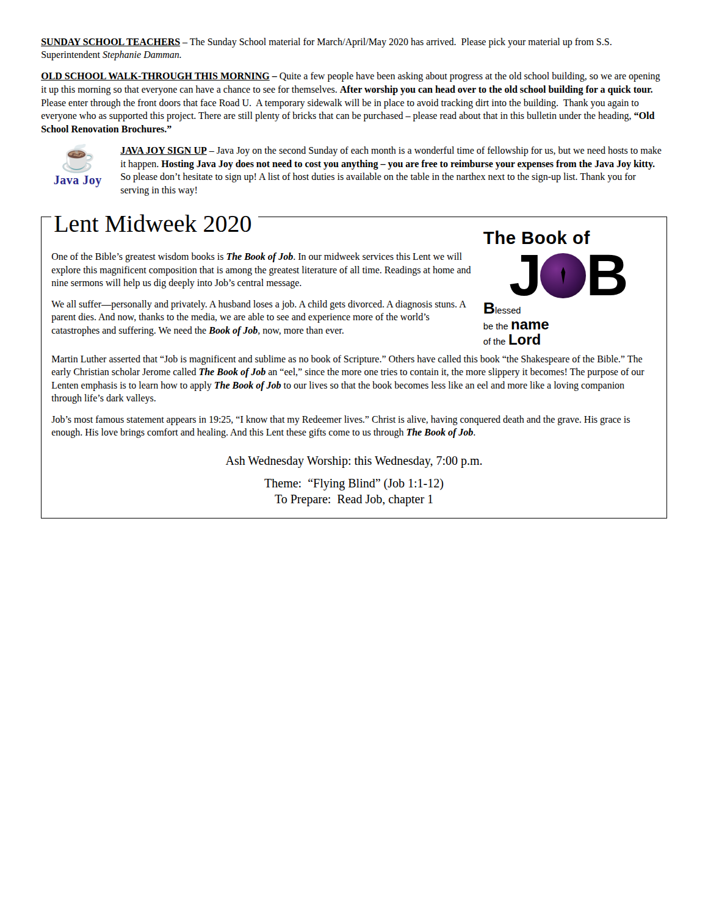SUNDAY SCHOOL TEACHERS – The Sunday School material for March/April/May 2020 has arrived. Please pick your material up from S.S. Superintendent Stephanie Damman.
OLD SCHOOL WALK-THROUGH THIS MORNING – Quite a few people have been asking about progress at the old school building, so we are opening it up this morning so that everyone can have a chance to see for themselves. After worship you can head over to the old school building for a quick tour. Please enter through the front doors that face Road U. A temporary sidewalk will be in place to avoid tracking dirt into the building. Thank you again to everyone who as supported this project. There are still plenty of bricks that can be purchased – please read about that in this bulletin under the heading, “Old School Renovation Brochures.”
☕
Java Joy
JAVA JOY SIGN UP – Java Joy on the second Sunday of each month is a wonderful time of fellowship for us, but we need hosts to make it happen. Hosting Java Joy does not need to cost you anything – you are free to reimburse your expenses from the Java Joy kitty. So please don’t hesitate to sign up! A list of host duties is available on the table in the narthex next to the sign-up list. Thank you for serving in this way!
Lent Midweek 2020
The Book of
J B
Blessed
be the name
of the Lord
One of the Bible’s greatest wisdom books is The Book of Job. In our midweek services this Lent we will explore this magnificent composition that is among the greatest literature of all time. Readings at home and nine sermons will help us dig deeply into Job’s central message.
We all suffer—personally and privately. A husband loses a job. A child gets divorced. A diagnosis stuns. A parent dies. And now, thanks to the media, we are able to see and experience more of the world’s catastrophes and suffering. We need the Book of Job, now, more than ever.
Martin Luther asserted that “Job is magnificent and sublime as no book of Scripture.” Others have called this book “the Shakespeare of the Bible.” The early Christian scholar Jerome called The Book of Job an “eel,” since the more one tries to contain it, the more slippery it becomes! The purpose of our Lenten emphasis is to learn how to apply The Book of Job to our lives so that the book becomes less like an eel and more like a loving companion through life’s dark valleys.
Job’s most famous statement appears in 19:25, “I know that my Redeemer lives.” Christ is alive, having conquered death and the grave. His grace is enough. His love brings comfort and healing. And this Lent these gifts come to us through The Book of Job.
Ash Wednesday Worship: this Wednesday, 7:00 p.m.
Theme: “Flying Blind” (Job 1:1-12)
To Prepare: Read Job, chapter 1